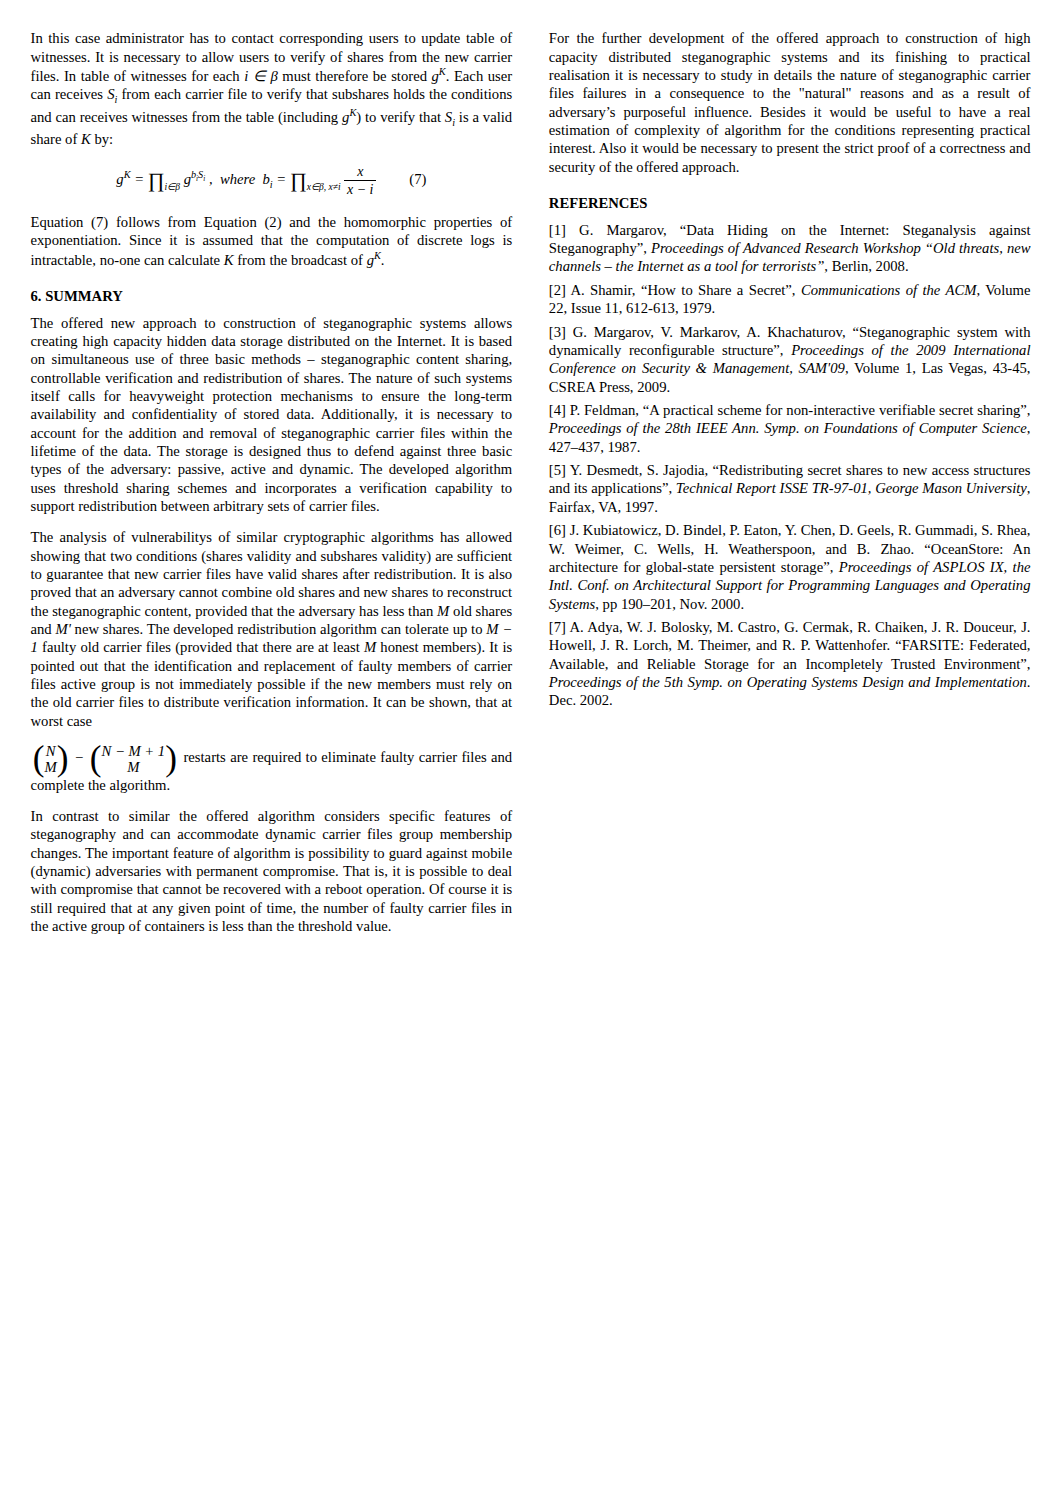In this case administrator has to contact corresponding users to update table of witnesses. It is necessary to allow users to verify of shares from the new carrier files. In table of witnesses for each i ∈ β must therefore be stored gK. Each user can receives Si from each carrier file to verify that subshares holds the conditions and can receives witnesses from the table (including gK) to verify that Si is a valid share of K by:
gK = ∏i∈β gbiSi , where bi = ∏x∈β, x≠i xx − i (7)
Equation (7) follows from Equation (2) and the homomorphic properties of exponentiation. Since it is assumed that the computation of discrete logs is intractable, no-one can calculate K from the broadcast of gK.
6. SUMMARY
The offered new approach to construction of steganographic systems allows creating high capacity hidden data storage distributed on the Internet. It is based on simultaneous use of three basic methods – steganographic content sharing, controllable verification and redistribution of shares. The nature of such systems itself calls for heavyweight protection mechanisms to ensure the long-term availability and confidentiality of stored data. Additionally, it is necessary to account for the addition and removal of steganographic carrier files within the lifetime of the data. The storage is designed thus to defend against three basic types of the adversary: passive, active and dynamic. The developed algorithm uses threshold sharing schemes and incorporates a verification capability to support redistribution between arbitrary sets of carrier files.
The analysis of vulnerabilitys of similar cryptographic algorithms has allowed showing that two conditions (shares validity and subshares validity) are sufficient to guarantee that new carrier files have valid shares after redistribution. It is also proved that an adversary cannot combine old shares and new shares to reconstruct the steganographic content, provided that the adversary has less than M old shares and M' new shares. The developed redistribution algorithm can tolerate up to M − 1 faulty old carrier files (provided that there are at least M honest members). It is pointed out that the identification and replacement of faulty members of carrier files active group is not immediately possible if the new members must rely on the old carrier files to distribute verification information. It can be shown, that at worst case
(NM) − (N − M + 1 M) restarts are required to eliminate faulty carrier files and complete the algorithm.
In contrast to similar the offered algorithm considers specific features of steganography and can accommodate dynamic carrier files group membership changes. The important feature of algorithm is possibility to guard against mobile (dynamic) adversaries with permanent compromise. That is, it is possible to deal with compromise that cannot be recovered with a reboot operation. Of course it is still required that at any given point of time, the number of faulty carrier files in the active group of containers is less than the threshold value.
For the further development of the offered approach to construction of high capacity distributed steganographic systems and its finishing to practical realisation it is necessary to study in details the nature of steganographic carrier files failures in a consequence to the "natural" reasons and as a result of adversary’s purposeful influence. Besides it would be useful to have a real estimation of complexity of algorithm for the conditions representing practical interest. Also it would be necessary to present the strict proof of a correctness and security of the offered approach.
REFERENCES
[1] G. Margarov, “Data Hiding on the Internet: Steganalysis against Steganography”, Proceedings of Advanced Research Workshop “Old threats, new channels – the Internet as a tool for terrorists”, Berlin, 2008.
[2] A. Shamir, “How to Share a Secret”, Communications of the ACM, Volume 22, Issue 11, 612-613, 1979.
[3] G. Margarov, V. Markarov, A. Khachaturov, “Steganographic system with dynamically reconfigurable structure”, Proceedings of the 2009 International Conference on Security & Management, SAM'09, Volume 1, Las Vegas, 43-45, CSREA Press, 2009.
[4] P. Feldman, “A practical scheme for non-interactive verifiable secret sharing”, Proceedings of the 28th IEEE Ann. Symp. on Foundations of Computer Science, 427–437, 1987.
[5] Y. Desmedt, S. Jajodia, “Redistributing secret shares to new access structures and its applications”, Technical Report ISSE TR-97-01, George Mason University, Fairfax, VA, 1997.
[6] J. Kubiatowicz, D. Bindel, P. Eaton, Y. Chen, D. Geels, R. Gummadi, S. Rhea, W. Weimer, C. Wells, H. Weatherspoon, and B. Zhao. “OceanStore: An architecture for global-state persistent storage”, Proceedings of ASPLOS IX, the Intl. Conf. on Architectural Support for Programming Languages and Operating Systems, pp 190–201, Nov. 2000.
[7] A. Adya, W. J. Bolosky, M. Castro, G. Cermak, R. Chaiken, J. R. Douceur, J. Howell, J. R. Lorch, M. Theimer, and R. P. Wattenhofer. “FARSITE: Federated, Available, and Reliable Storage for an Incompletely Trusted Environment”, Proceedings of the 5th Symp. on Operating Systems Design and Implementation. Dec. 2002.